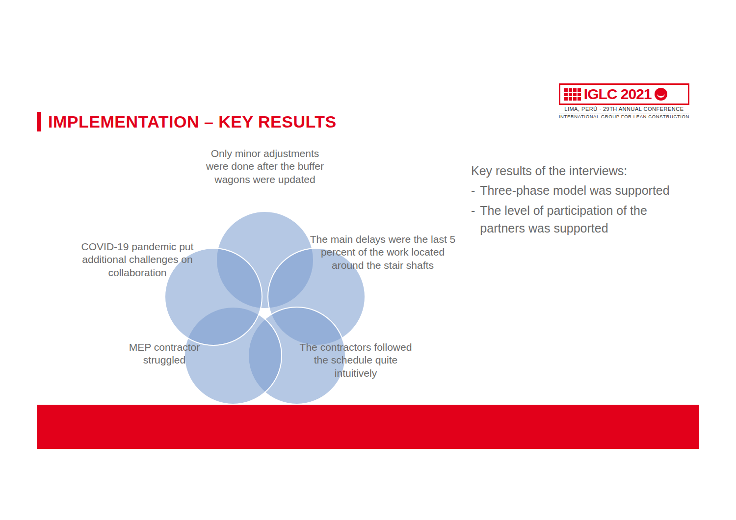IGLC 2021
LIMA, PERÚ · 29TH ANNUAL CONFERENCE
INTERNATIONAL GROUP FOR LEAN CONSTRUCTION
IMPLEMENTATION – KEY RESULTS
Only minor adjustments were done after the buffer wagons were updated
The main delays were the last 5 percent of the work located around the stair shafts
The contractors followed the schedule quite intuitively
MEP contractor struggled
COVID-19 pandemic put additional challenges on collaboration
Key results of the interviews:
-Three-phase model was supported
-The level of participation of the partners was supported